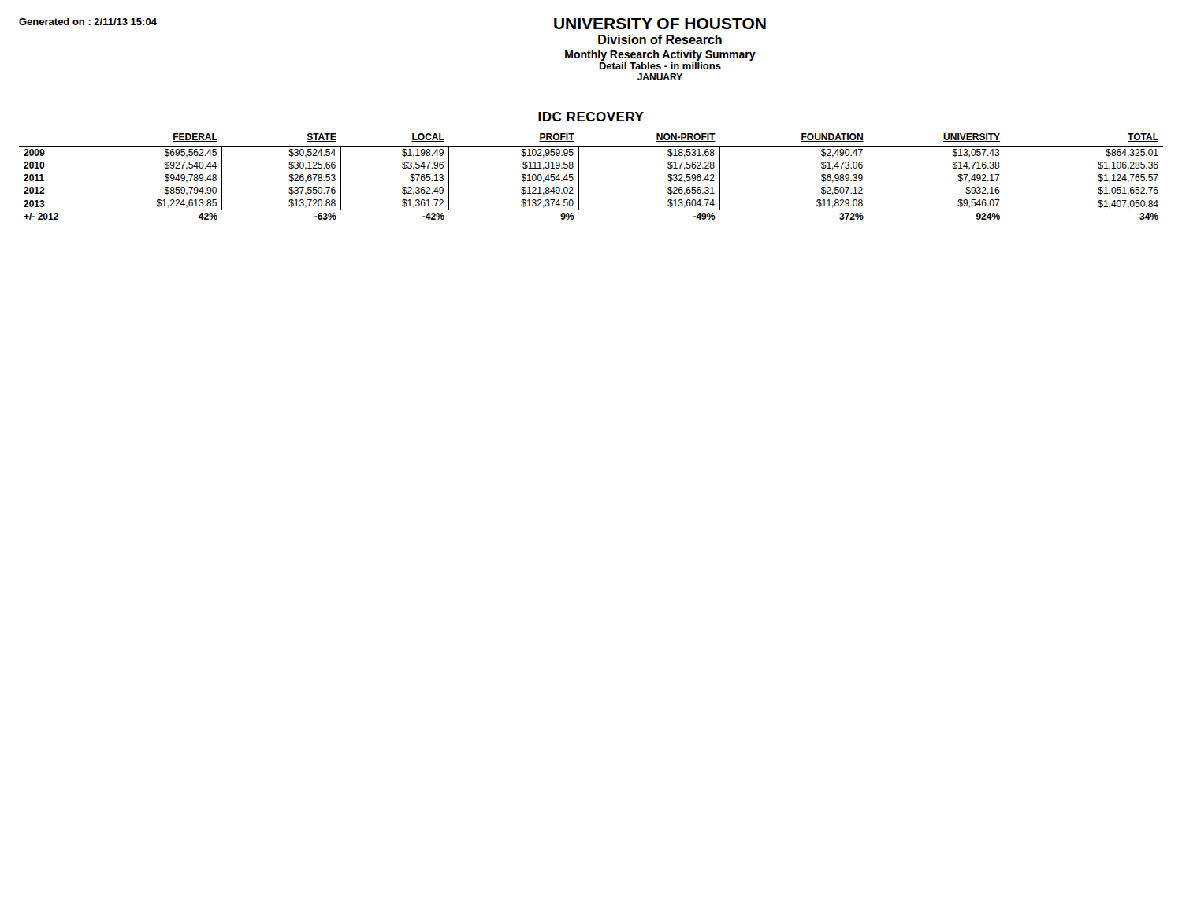Generated on : 2/11/13 15:04
UNIVERSITY OF HOUSTON
Division of Research
Monthly Research Activity Summary
Detail Tables - in millions
JANUARY
IDC RECOVERY
| | FEDERAL | STATE | LOCAL | PROFIT | NON-PROFIT | FOUNDATION | UNIVERSITY | TOTAL |
| --- | --- | --- | --- | --- | --- | --- | --- | --- |
| 2009 | $695,562.45 | $30,524.54 | $1,198.49 | $102,959.95 | $18,531.68 | $2,490.47 | $13,057.43 | $864,325.01 |
| 2010 | $927,540.44 | $30,125.66 | $3,547.96 | $111,319.58 | $17,562.28 | $1,473.06 | $14,716.38 | $1,106,285.36 |
| 2011 | $949,789.48 | $26,678.53 | $765.13 | $100,454.45 | $32,596.42 | $6,989.39 | $7,492.17 | $1,124,765.57 |
| 2012 | $859,794.90 | $37,550.76 | $2,362.49 | $121,849.02 | $26,656.31 | $2,507.12 | $932.16 | $1,051,652.76 |
| 2013 | $1,224,613.85 | $13,720.88 | $1,361.72 | $132,374.50 | $13,604.74 | $11,829.08 | $9,546.07 | $1,407,050.84 |
| +/- 2012 | 42% | -63% | -42% | 9% | -49% | 372% | 924% | 34% |